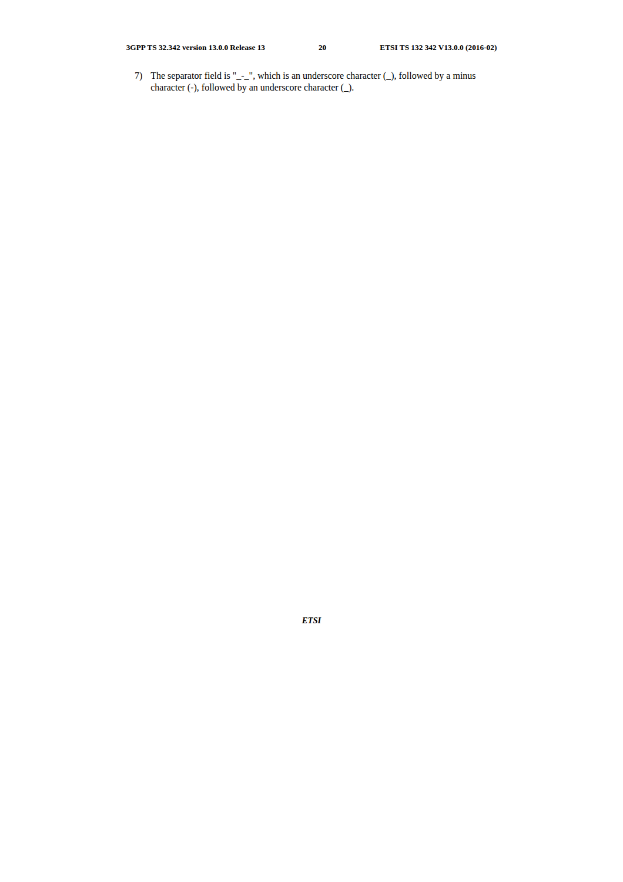3GPP TS 32.342 version 13.0.0 Release 13 20 ETSI TS 132 342 V13.0.0 (2016-02)
7) The separator field is "_-_", which is an underscore character (_), followed by a minus character (-), followed by an underscore character (_).
ETSI